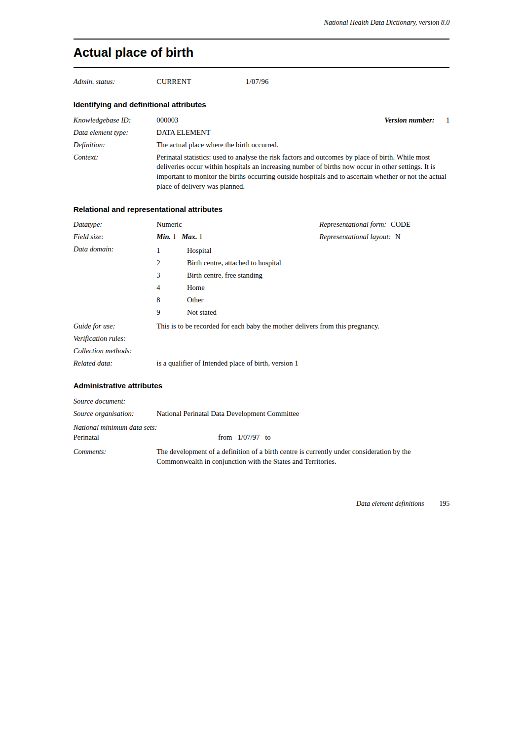National Health Data Dictionary, version 8.0
Actual place of birth
| Admin. status: | CURRENT 1/07/96 |
Identifying and definitional attributes
| Knowledgebase ID: | 000003 Version number: 1 |
| Data element type: | DATA ELEMENT |
| Definition: | The actual place where the birth occurred. |
| Context: | Perinatal statistics: used to analyse the risk factors and outcomes by place of birth. While most deliveries occur within hospitals an increasing number of births now occur in other settings. It is important to monitor the births occurring outside hospitals and to ascertain whether or not the actual place of delivery was planned. |
Relational and representational attributes
| Datatype: | Numeric Representational form: CODE |
| Field size: | Min. 1 Max. 1 Representational layout: N |
| Data domain: | / 1 / Hospital / / 2 / Birth centre, attached to hospital / / 3 / Birth centre, free standing / / 4 / Home / / 8 / Other / / 9 / Not stated / |
| Guide for use: | This is to be recorded for each baby the mother delivers from this pregnancy. |
| Verification rules: | |
| Collection methods: | |
| Related data: | is a qualifier of Intended place of birth, version 1 |
Administrative attributes
| Source document: | |
| Source organisation: | National Perinatal Data Development Committee |
National minimum data sets:
Perinatal
from 1/07/97 to
| Comments: | The development of a definition of a birth centre is currently under consideration by the Commonwealth in conjunction with the States and Territories. |
Data element definitions 195